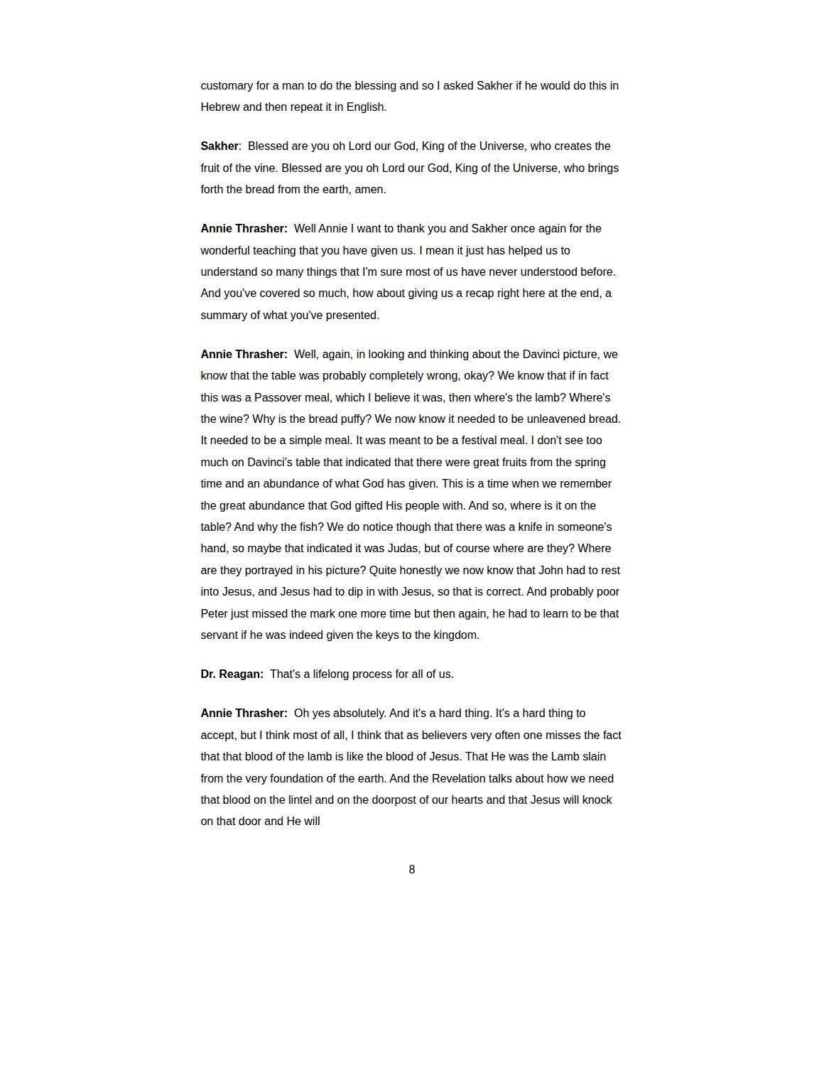customary for a man to do the blessing and so I asked Sakher if he would do this in Hebrew and then repeat it in English.
Sakher: Blessed are you oh Lord our God, King of the Universe, who creates the fruit of the vine. Blessed are you oh Lord our God, King of the Universe, who brings forth the bread from the earth, amen.
Annie Thrasher: Well Annie I want to thank you and Sakher once again for the wonderful teaching that you have given us. I mean it just has helped us to understand so many things that I'm sure most of us have never understood before. And you've covered so much, how about giving us a recap right here at the end, a summary of what you've presented.
Annie Thrasher: Well, again, in looking and thinking about the Davinci picture, we know that the table was probably completely wrong, okay? We know that if in fact this was a Passover meal, which I believe it was, then where's the lamb? Where's the wine? Why is the bread puffy? We now know it needed to be unleavened bread. It needed to be a simple meal. It was meant to be a festival meal. I don't see too much on Davinci's table that indicated that there were great fruits from the spring time and an abundance of what God has given. This is a time when we remember the great abundance that God gifted His people with. And so, where is it on the table? And why the fish? We do notice though that there was a knife in someone's hand, so maybe that indicated it was Judas, but of course where are they? Where are they portrayed in his picture? Quite honestly we now know that John had to rest into Jesus, and Jesus had to dip in with Jesus, so that is correct. And probably poor Peter just missed the mark one more time but then again, he had to learn to be that servant if he was indeed given the keys to the kingdom.
Dr. Reagan: That's a lifelong process for all of us.
Annie Thrasher: Oh yes absolutely. And it's a hard thing. It's a hard thing to accept, but I think most of all, I think that as believers very often one misses the fact that that blood of the lamb is like the blood of Jesus. That He was the Lamb slain from the very foundation of the earth. And the Revelation talks about how we need that blood on the lintel and on the doorpost of our hearts and that Jesus will knock on that door and He will
8